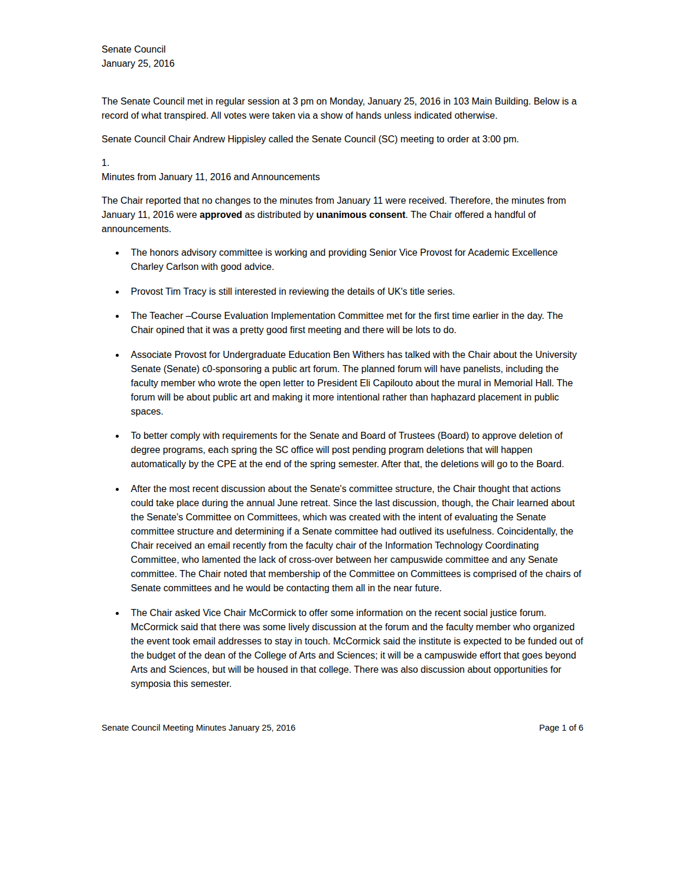Senate Council
January 25, 2016
The Senate Council met in regular session at 3 pm on Monday, January 25, 2016 in 103 Main Building. Below is a record of what transpired. All votes were taken via a show of hands unless indicated otherwise.
Senate Council Chair Andrew Hippisley called the Senate Council (SC) meeting to order at 3:00 pm.
1.
Minutes from January 11, 2016 and Announcements
The Chair reported that no changes to the minutes from January 11 were received. Therefore, the minutes from January 11, 2016 were approved as distributed by unanimous consent. The Chair offered a handful of announcements.
The honors advisory committee is working and providing Senior Vice Provost for Academic Excellence Charley Carlson with good advice.
Provost Tim Tracy is still interested in reviewing the details of UK's title series.
The Teacher –Course Evaluation Implementation Committee met for the first time earlier in the day. The Chair opined that it was a pretty good first meeting and there will be lots to do.
Associate Provost for Undergraduate Education Ben Withers has talked with the Chair about the University Senate (Senate) c0-sponsoring a public art forum. The planned forum will have panelists, including the faculty member who wrote the open letter to President Eli Capilouto about the mural in Memorial Hall. The forum will be about public art and making it more intentional rather than haphazard placement in public spaces.
To better comply with requirements for the Senate and Board of Trustees (Board) to approve deletion of degree programs, each spring the SC office will post pending program deletions that will happen automatically by the CPE at the end of the spring semester. After that, the deletions will go to the Board.
After the most recent discussion about the Senate's committee structure, the Chair thought that actions could take place during the annual June retreat. Since the last discussion, though, the Chair learned about the Senate's Committee on Committees, which was created with the intent of evaluating the Senate committee structure and determining if a Senate committee had outlived its usefulness. Coincidentally, the Chair received an email recently from the faculty chair of the Information Technology Coordinating Committee, who lamented the lack of cross-over between her campuswide committee and any Senate committee. The Chair noted that membership of the Committee on Committees is comprised of the chairs of Senate committees and he would be contacting them all in the near future.
The Chair asked Vice Chair McCormick to offer some information on the recent social justice forum. McCormick said that there was some lively discussion at the forum and the faculty member who organized the event took email addresses to stay in touch. McCormick said the institute is expected to be funded out of the budget of the dean of the College of Arts and Sciences; it will be a campuswide effort that goes beyond Arts and Sciences, but will be housed in that college. There was also discussion about opportunities for symposia this semester.
Senate Council Meeting Minutes January 25, 2016 Page 1 of 6